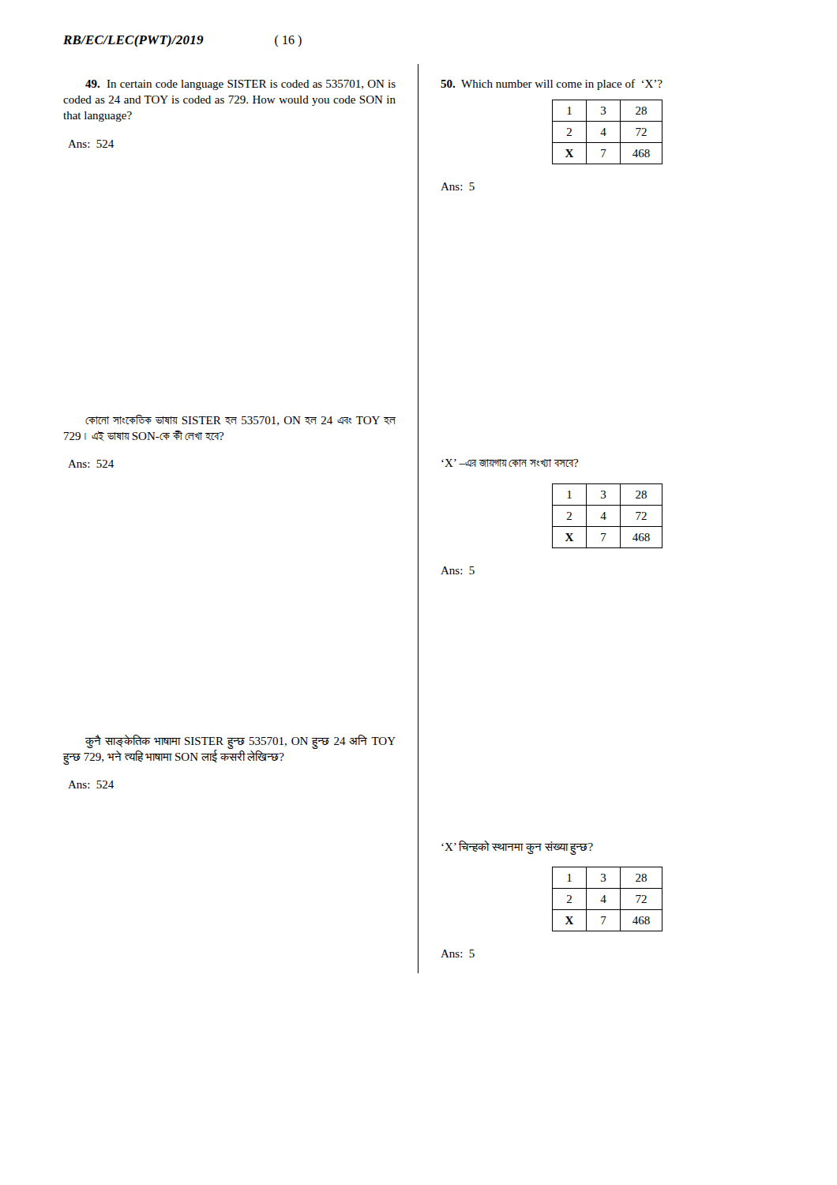RB/EC/LEC(PWT)/2019 ( 16 )
49. In certain code language SISTER is coded as 535701, ON is coded as 24 and TOY is coded as 729. How would you code SON in that language?
Ans: 524
কোনো সাংকেতিক ভাষায় SISTER হল 535701, ON হল 24 এবং TOY হল 729। এই ভাষায় SON-কে কী লেখা হবে?
Ans: 524
कुनै साङ्केतिक भाषामा SISTER हुन्छ 535701, ON हुन्छ 24 अनि TOY हुन्छ 729, भने त्यहि भाषामा SON लाई कसरी लेखिन्छ?
Ans: 524
50. Which number will come in place of ‘X’?
| 1 | 3 | 28 |
| 2 | 4 | 72 |
| X | 7 | 468 |
Ans: 5
‘X’ –এর জায়গায় কোন সংখ্যা বসবে?
| 1 | 3 | 28 |
| 2 | 4 | 72 |
| X | 7 | 468 |
Ans: 5
‘X’ चिन्हको स्थानमा कुन संख्या हुन्छ?
| 1 | 3 | 28 |
| 2 | 4 | 72 |
| X | 7 | 468 |
Ans: 5